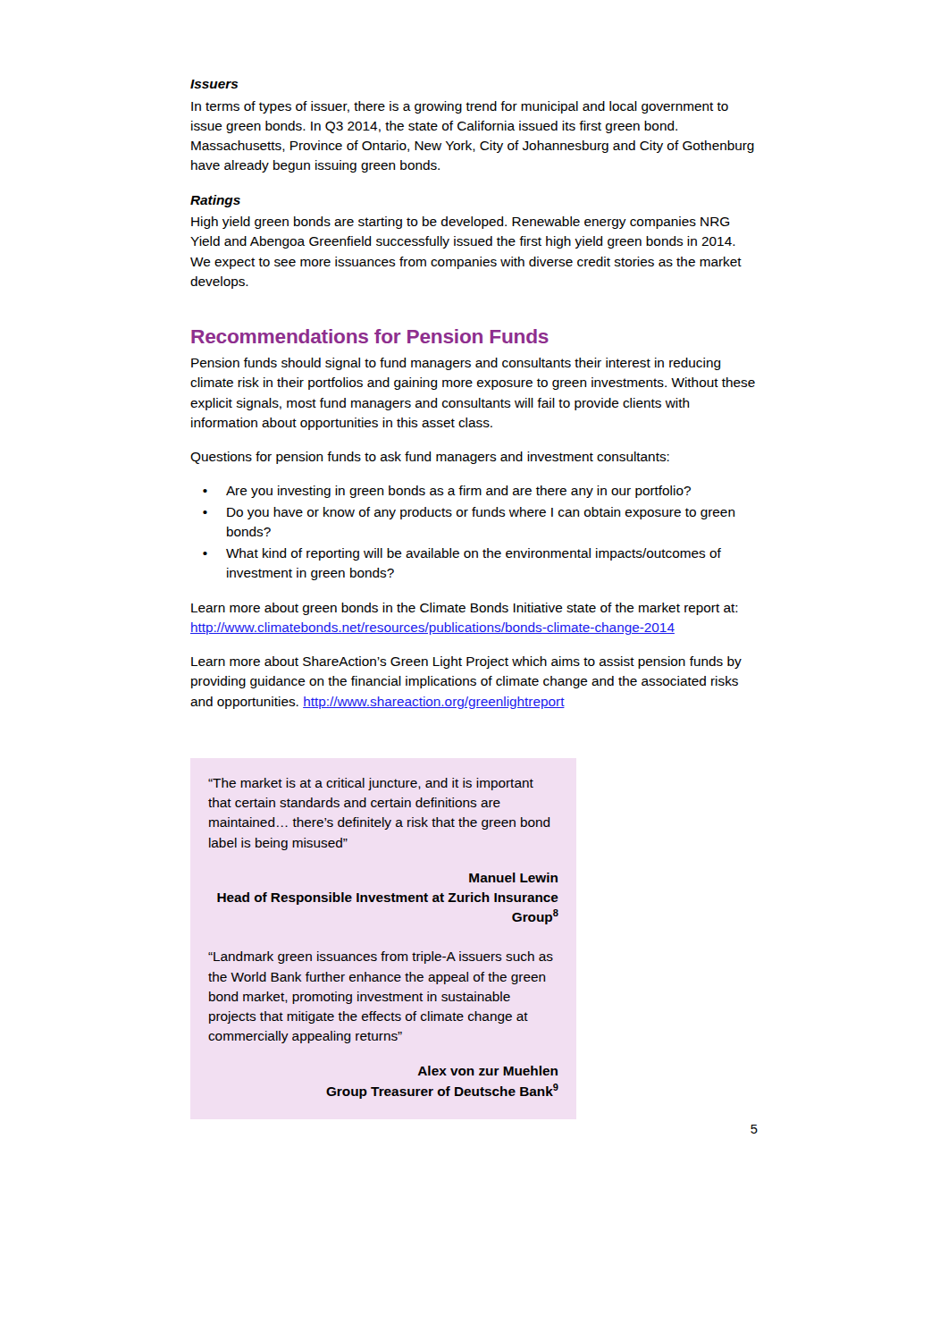Issuers
In terms of types of issuer, there is a growing trend for municipal and local government to issue green bonds. In Q3 2014, the state of California issued its first green bond. Massachusetts, Province of Ontario, New York, City of Johannesburg and City of Gothenburg have already begun issuing green bonds.
Ratings
High yield green bonds are starting to be developed. Renewable energy companies NRG Yield and Abengoa Greenfield successfully issued the first high yield green bonds in 2014. We expect to see more issuances from companies with diverse credit stories as the market develops.
Recommendations for Pension Funds
Pension funds should signal to fund managers and consultants their interest in reducing climate risk in their portfolios and gaining more exposure to green investments. Without these explicit signals, most fund managers and consultants will fail to provide clients with information about opportunities in this asset class.
Questions for pension funds to ask fund managers and investment consultants:
Are you investing in green bonds as a firm and are there any in our portfolio?
Do you have or know of any products or funds where I can obtain exposure to green bonds?
What kind of reporting will be available on the environmental impacts/outcomes of investment in green bonds?
Learn more about green bonds in the Climate Bonds Initiative state of the market report at:
http://www.climatebonds.net/resources/publications/bonds-climate-change-2014
Learn more about ShareAction’s Green Light Project which aims to assist pension funds by providing guidance on the financial implications of climate change and the associated risks and opportunities. http://www.shareaction.org/greenlightreport
“The market is at a critical juncture, and it is important that certain standards and certain definitions are maintained… there’s definitely a risk that the green bond label is being misused”
Manuel Lewin Head of Responsible Investment at Zurich Insurance Group8
“Landmark green issuances from triple-A issuers such as the World Bank further enhance the appeal of the green bond market, promoting investment in sustainable projects that mitigate the effects of climate change at commercially appealing returns”
Alex von zur Muehlen Group Treasurer of Deutsche Bank9
5